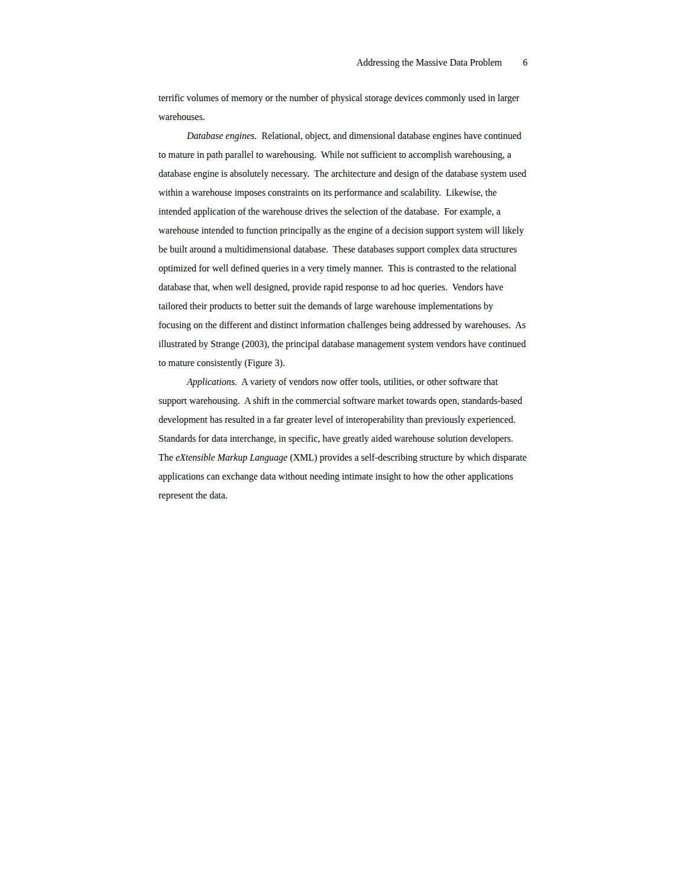Addressing the Massive Data Problem6
terrific volumes of memory or the number of physical storage devices commonly used in larger warehouses.
Database engines. Relational, object, and dimensional database engines have continued to mature in path parallel to warehousing. While not sufficient to accomplish warehousing, a database engine is absolutely necessary. The architecture and design of the database system used within a warehouse imposes constraints on its performance and scalability. Likewise, the intended application of the warehouse drives the selection of the database. For example, a warehouse intended to function principally as the engine of a decision support system will likely be built around a multidimensional database. These databases support complex data structures optimized for well defined queries in a very timely manner. This is contrasted to the relational database that, when well designed, provide rapid response to ad hoc queries. Vendors have tailored their products to better suit the demands of large warehouse implementations by focusing on the different and distinct information challenges being addressed by warehouses. As illustrated by Strange (2003), the principal database management system vendors have continued to mature consistently (Figure 3).
Applications. A variety of vendors now offer tools, utilities, or other software that support warehousing. A shift in the commercial software market towards open, standards-based development has resulted in a far greater level of interoperability than previously experienced. Standards for data interchange, in specific, have greatly aided warehouse solution developers. The eXtensible Markup Language (XML) provides a self-describing structure by which disparate applications can exchange data without needing intimate insight to how the other applications represent the data.